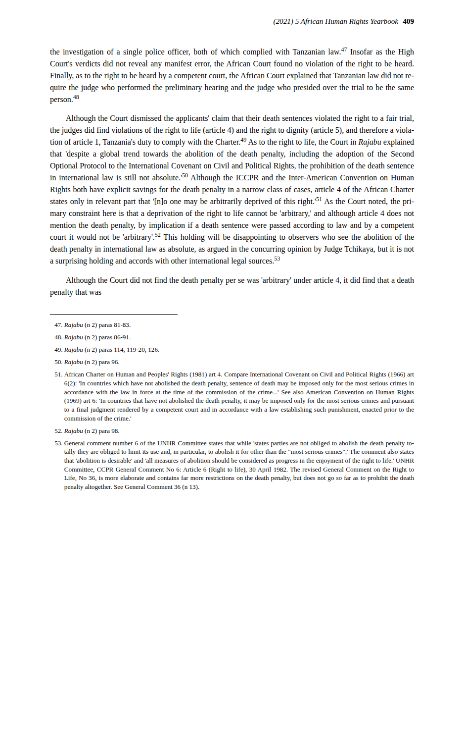(2021) 5 African Human Rights Yearbook409
the investigation of a single police officer, both of which complied with Tanzanian law.47 Insofar as the High Court's verdicts did not reveal any manifest error, the African Court found no violation of the right to be heard. Finally, as to the right to be heard by a competent court, the African Court explained that Tanzanian law did not require the judge who performed the preliminary hearing and the judge who presided over the trial to be the same person.48
Although the Court dismissed the applicants' claim that their death sentences violated the right to a fair trial, the judges did find violations of the right to life (article 4) and the right to dignity (article 5), and therefore a violation of article 1, Tanzania's duty to comply with the Charter.49 As to the right to life, the Court in Rajabu explained that 'despite a global trend towards the abolition of the death penalty, including the adoption of the Second Optional Protocol to the International Covenant on Civil and Political Rights, the prohibition of the death sentence in international law is still not absolute.'50 Although the ICCPR and the Inter-American Convention on Human Rights both have explicit savings for the death penalty in a narrow class of cases, article 4 of the African Charter states only in relevant part that '[n]o one may be arbitrarily deprived of this right.'51 As the Court noted, the primary constraint here is that a deprivation of the right to life cannot be 'arbitrary,' and although article 4 does not mention the death penalty, by implication if a death sentence were passed according to law and by a competent court it would not be 'arbitrary'.52 This holding will be disappointing to observers who see the abolition of the death penalty in international law as absolute, as argued in the concurring opinion by Judge Tchikaya, but it is not a surprising holding and accords with other international legal sources.53
Although the Court did not find the death penalty per se was 'arbitrary' under article 4, it did find that a death penalty that was
Rajabu (n 2) paras 81-83.
Rajabu (n 2) paras 86-91.
Rajabu (n 2) paras 114, 119-20, 126.
Rajabu (n 2) para 96.
African Charter on Human and Peoples' Rights (1981) art 4. Compare International Covenant on Civil and Political Rights (1966) art 6(2): 'In countries which have not abolished the death penalty, sentence of death may be imposed only for the most serious crimes in accordance with the law in force at the time of the commission of the crime...' See also American Convention on Human Rights (1969) art 6: 'In countries that have not abolished the death penalty, it may be imposed only for the most serious crimes and pursuant to a final judgment rendered by a competent court and in accordance with a law establishing such punishment, enacted prior to the commission of the crime.'
Rajabu (n 2) para 98.
General comment number 6 of the UNHR Committee states that while 'states parties are not obliged to abolish the death penalty totally they are obliged to limit its use and, in particular, to abolish it for other than the "most serious crimes".' The comment also states that 'abolition is desirable' and 'all measures of abolition should be considered as progress in the enjoyment of the right to life.' UNHR Committee, CCPR General Comment No 6: Article 6 (Right to life), 30 April 1982. The revised General Comment on the Right to Life, No 36, is more elaborate and contains far more restrictions on the death penalty, but does not go so far as to prohibit the death penalty altogether. See General Comment 36 (n 13).